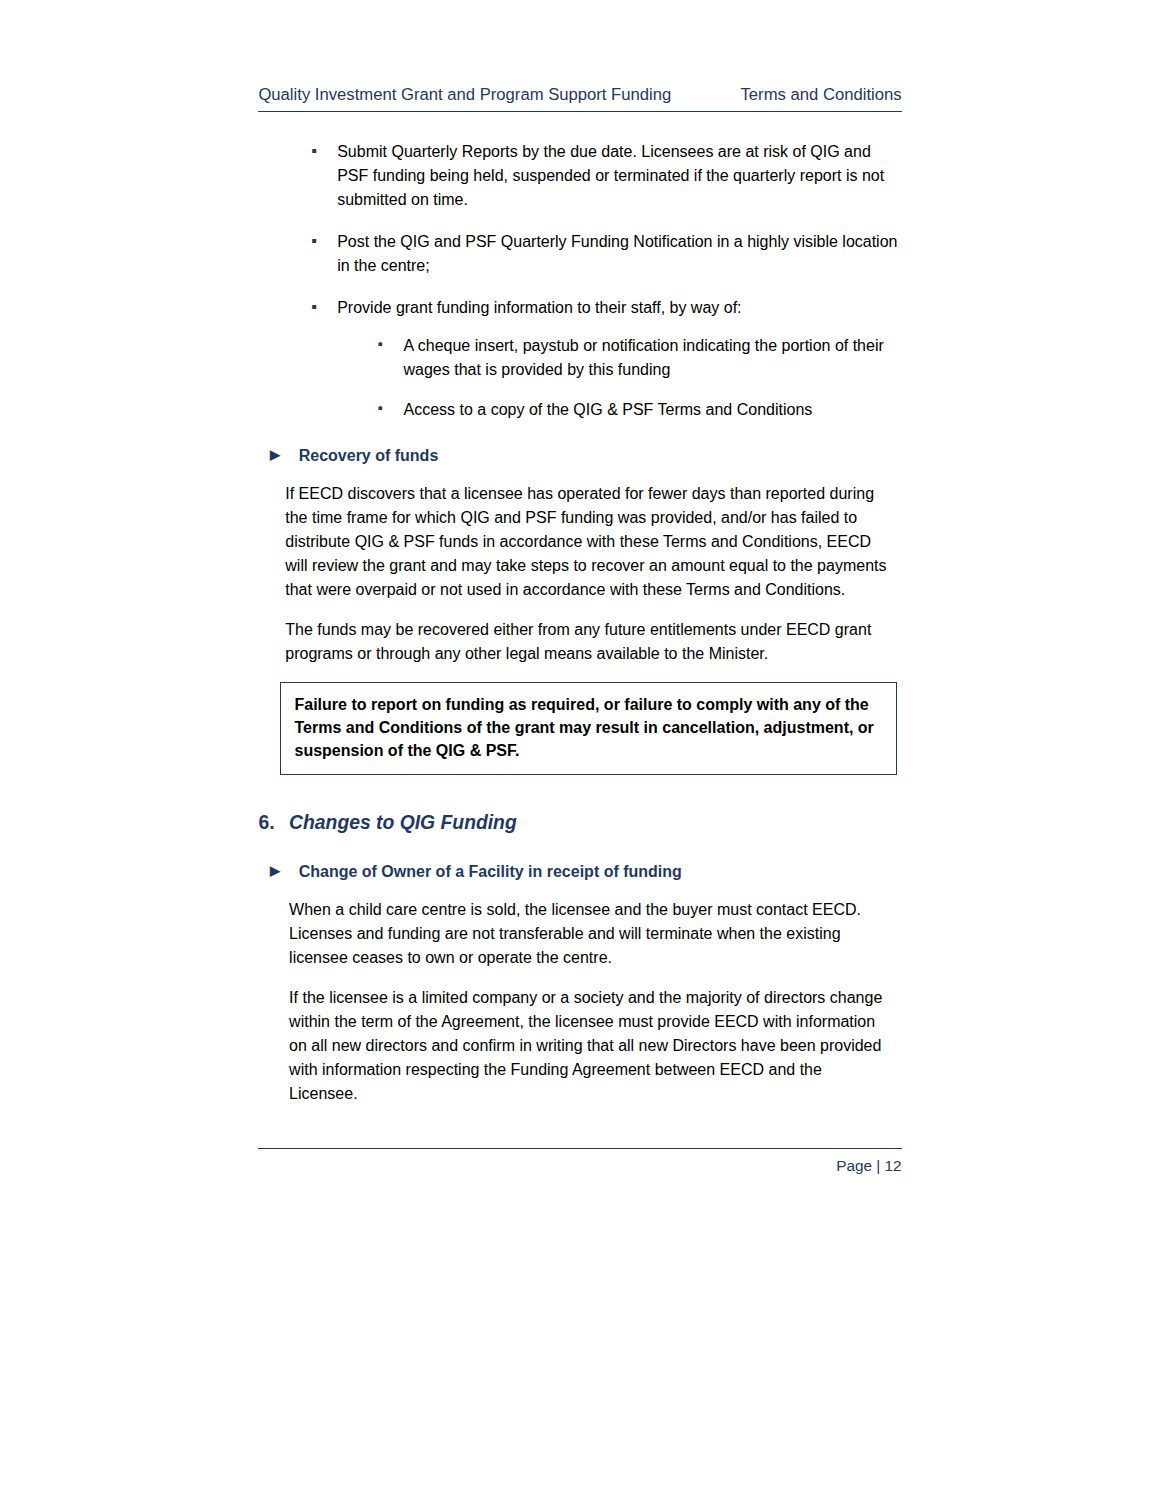Quality Investment Grant and Program Support Funding
Terms and Conditions
Submit Quarterly Reports by the due date. Licensees are at risk of QIG and PSF funding being held, suspended or terminated if the quarterly report is not submitted on time.
Post the QIG and PSF Quarterly Funding Notification in a highly visible location in the centre;
Provide grant funding information to their staff, by way of:
A cheque insert, paystub or notification indicating the portion of their wages that is provided by this funding
Access to a copy of the QIG & PSF Terms and Conditions
Recovery of funds
If EECD discovers that a licensee has operated for fewer days than reported during the time frame for which QIG and PSF funding was provided, and/or has failed to distribute QIG & PSF funds in accordance with these Terms and Conditions, EECD will review the grant and may take steps to recover an amount equal to the payments that were overpaid or not used in accordance with these Terms and Conditions.
The funds may be recovered either from any future entitlements under EECD grant programs or through any other legal means available to the Minister.
Failure to report on funding as required, or failure to comply with any of the Terms and Conditions of the grant may result in cancellation, adjustment, or suspension of the QIG & PSF.
6. Changes to QIG Funding
Change of Owner of a Facility in receipt of funding
When a child care centre is sold, the licensee and the buyer must contact EECD. Licenses and funding are not transferable and will terminate when the existing licensee ceases to own or operate the centre.
If the licensee is a limited company or a society and the majority of directors change within the term of the Agreement, the licensee must provide EECD with information on all new directors and confirm in writing that all new Directors have been provided with information respecting the Funding Agreement between EECD and the Licensee.
Page | 12